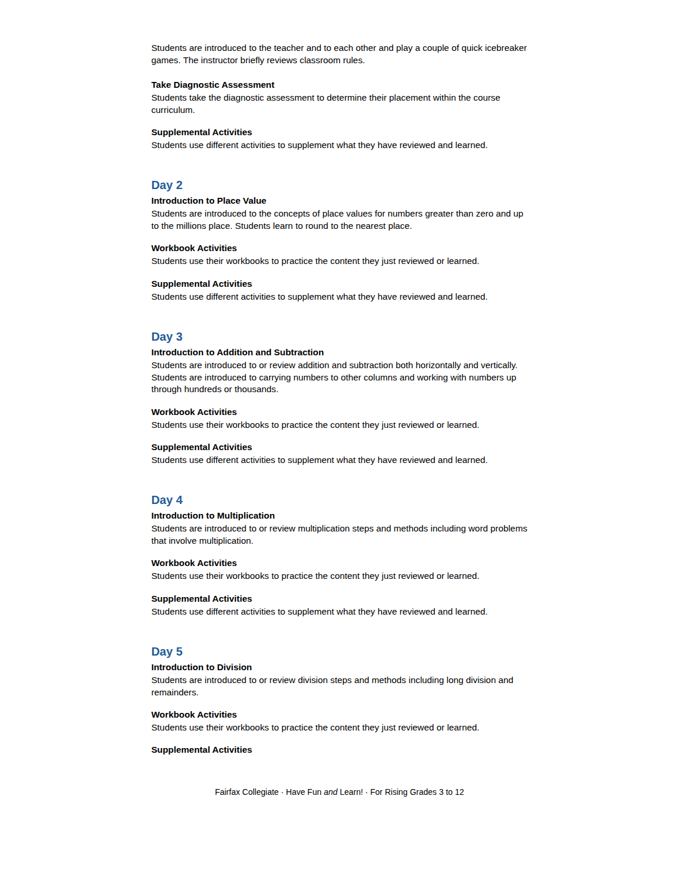Students are introduced to the teacher and to each other and play a couple of quick icebreaker games. The instructor briefly reviews classroom rules.
Take Diagnostic Assessment
Students take the diagnostic assessment to determine their placement within the course curriculum.
Supplemental Activities
Students use different activities to supplement what they have reviewed and learned.
Day 2
Introduction to Place Value
Students are introduced to the concepts of place values for numbers greater than zero and up to the millions place. Students learn to round to the nearest place.
Workbook Activities
Students use their workbooks to practice the content they just reviewed or learned.
Supplemental Activities
Students use different activities to supplement what they have reviewed and learned.
Day 3
Introduction to Addition and Subtraction
Students are introduced to or review addition and subtraction both horizontally and vertically. Students are introduced to carrying numbers to other columns and working with numbers up through hundreds or thousands.
Workbook Activities
Students use their workbooks to practice the content they just reviewed or learned.
Supplemental Activities
Students use different activities to supplement what they have reviewed and learned.
Day 4
Introduction to Multiplication
Students are introduced to or review multiplication steps and methods including word problems that involve multiplication.
Workbook Activities
Students use their workbooks to practice the content they just reviewed or learned.
Supplemental Activities
Students use different activities to supplement what they have reviewed and learned.
Day 5
Introduction to Division
Students are introduced to or review division steps and methods including long division and remainders.
Workbook Activities
Students use their workbooks to practice the content they just reviewed or learned.
Supplemental Activities
Fairfax Collegiate · Have Fun and Learn! · For Rising Grades 3 to 12